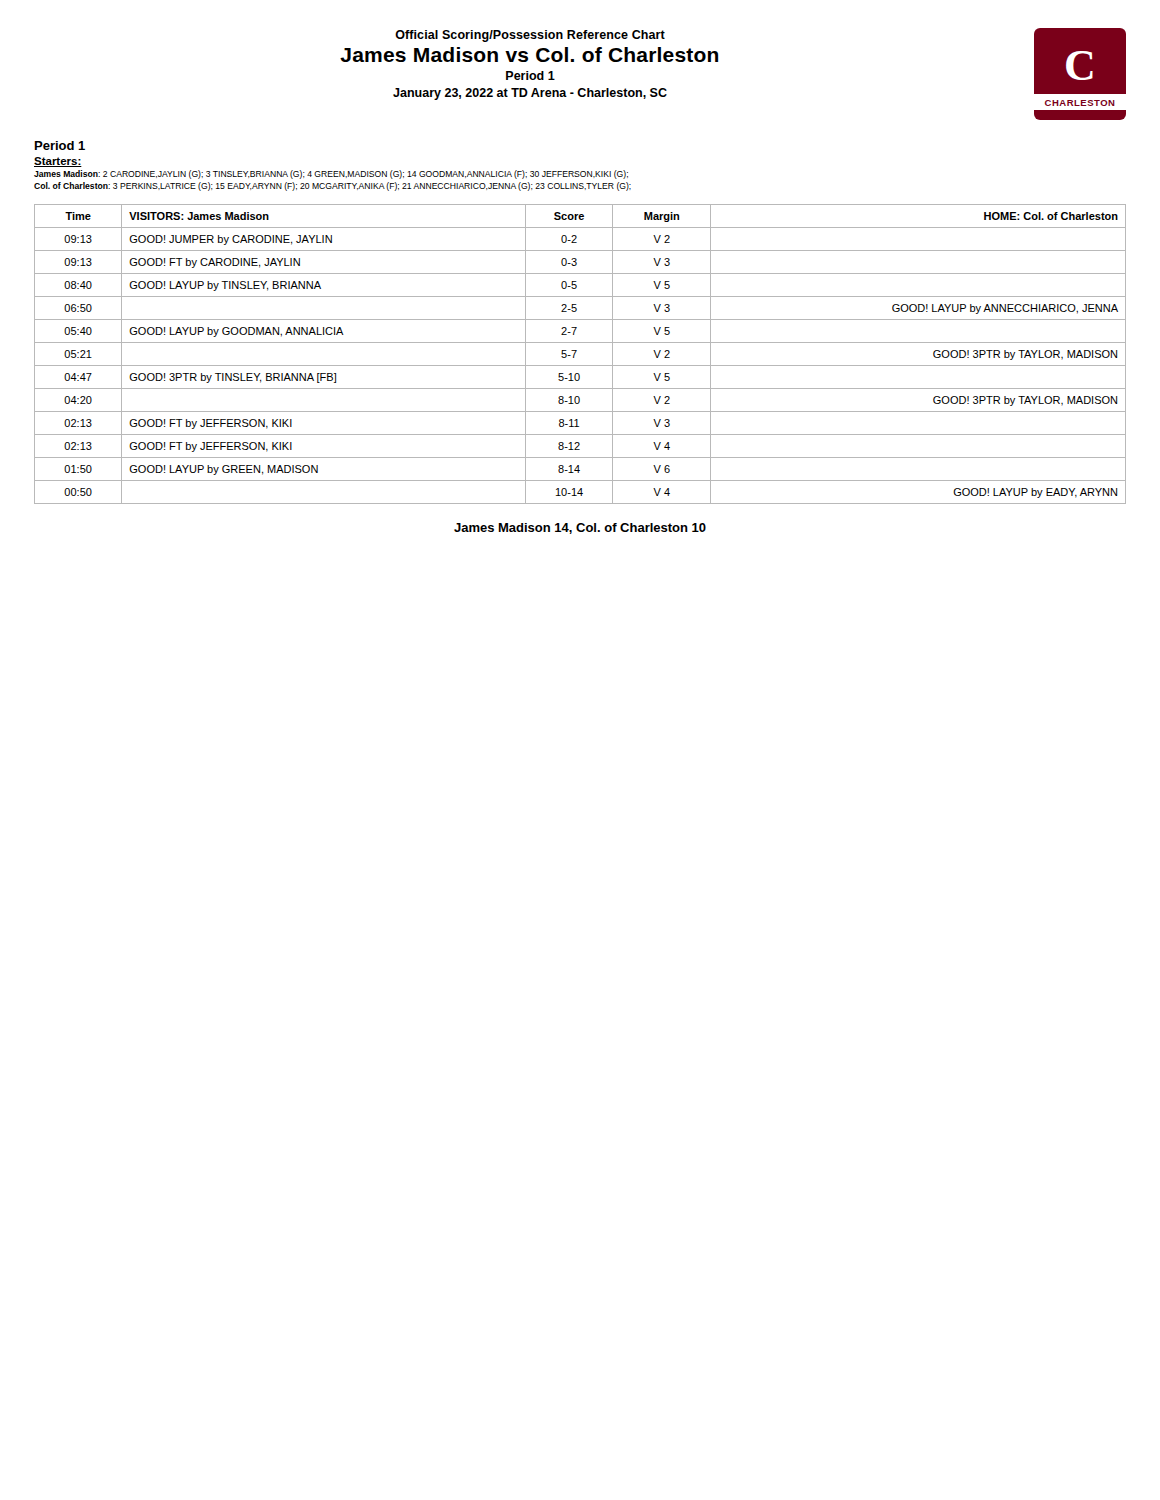C CHARLESTON
Official Scoring/Possession Reference Chart
James Madison vs Col. of Charleston
Period 1
January 23, 2022 at TD Arena - Charleston, SC
Period 1
Starters:
James Madison: 2 CARODINE,JAYLIN (G); 3 TINSLEY,BRIANNA (G); 4 GREEN,MADISON (G); 14 GOODMAN,ANNALICIA (F); 30 JEFFERSON,KIKI (G);
Col. of Charleston: 3 PERKINS,LATRICE (G); 15 EADY,ARYNN (F); 20 MCGARITY,ANIKA (F); 21 ANNECCHIARICO,JENNA (G); 23 COLLINS,TYLER (G);
| Time | VISITORS: James Madison | Score | Margin | HOME: Col. of Charleston |
| --- | --- | --- | --- | --- |
| 09:13 | GOOD! JUMPER by CARODINE, JAYLIN | 0-2 | V 2 | |
| 09:13 | GOOD! FT by CARODINE, JAYLIN | 0-3 | V 3 | |
| 08:40 | GOOD! LAYUP by TINSLEY, BRIANNA | 0-5 | V 5 | |
| 06:50 | | 2-5 | V 3 | GOOD! LAYUP by ANNECCHIARICO, JENNA |
| 05:40 | GOOD! LAYUP by GOODMAN, ANNALICIA | 2-7 | V 5 | |
| 05:21 | | 5-7 | V 2 | GOOD! 3PTR by TAYLOR, MADISON |
| 04:47 | GOOD! 3PTR by TINSLEY, BRIANNA [FB] | 5-10 | V 5 | |
| 04:20 | | 8-10 | V 2 | GOOD! 3PTR by TAYLOR, MADISON |
| 02:13 | GOOD! FT by JEFFERSON, KIKI | 8-11 | V 3 | |
| 02:13 | GOOD! FT by JEFFERSON, KIKI | 8-12 | V 4 | |
| 01:50 | GOOD! LAYUP by GREEN, MADISON | 8-14 | V 6 | |
| 00:50 | | 10-14 | V 4 | GOOD! LAYUP by EADY, ARYNN |
James Madison 14, Col. of Charleston 10